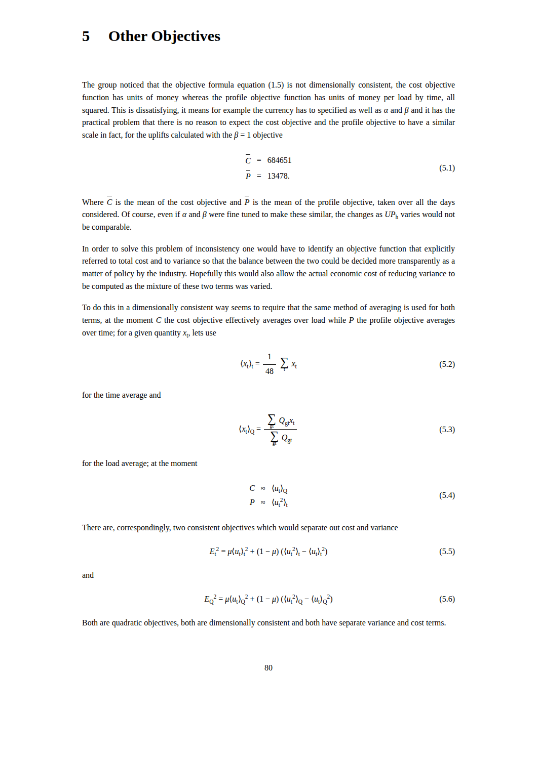5 Other Objectives
The group noticed that the objective formula equation (1.5) is not dimensionally consistent, the cost objective function has units of money whereas the profile objective function has units of money per load by time, all squared. This is dissatisfying, it means for example the currency has to specified as well as α and β and it has the practical problem that there is no reason to expect the cost objective and the profile objective to have a similar scale in fact, for the uplifts calculated with the β = 1 objective
| C | = | 684651 |
| P | = | 13478. |
(5.1)
Where C is the mean of the cost objective and P is the mean of the profile objective, taken over all the days considered. Of course, even if α and β were fine tuned to make these similar, the changes as UPh varies would not be comparable.
In order to solve this problem of inconsistency one would have to identify an objective function that explicitly referred to total cost and to variance so that the balance between the two could be decided more transparently as a matter of policy by the industry. Hopefully this would also allow the actual economic cost of reducing variance to be computed as the mixture of these two terms was varied.
To do this in a dimensionally consistent way seems to require that the same method of averaging is used for both terms, at the moment C the cost objective effectively averages over load while P the profile objective averages over time; for a given quantity xt, lets use
⟨xt⟩t = 148 ∑t xt (5.2)
for the time average and
⟨xt⟩Q = ∑gt Qgtxt ∑gt Qgt (5.3)
for the load average; at the moment
| C | ≈ | ⟨ u t ⟩ Q |
| P | ≈ | ⟨ u t 2 ⟩ t |
(5.4)
There are, correspondingly, two consistent objectives which would separate out cost and variance
Et2 = μ⟨ut⟩t2 + (1 − μ) (⟨ut2⟩t − ⟨ut⟩t2) (5.5)
and
EQ2 = μ⟨ut⟩Q2 + (1 − μ) (⟨ut2⟩Q − ⟨ut⟩Q2) (5.6)
Both are quadratic objectives, both are dimensionally consistent and both have separate variance and cost terms.
80